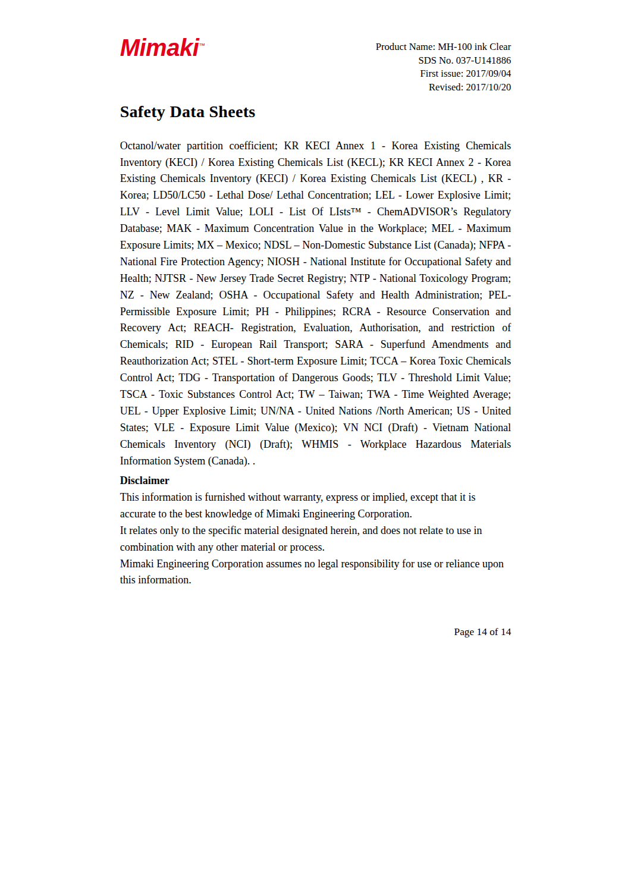Mimaki™
Product Name: MH-100 ink Clear
SDS No. 037-U141886
First issue: 2017/09/04
Revised: 2017/10/20
Safety Data Sheets
Octanol/water partition coefficient; KR KECI Annex 1 - Korea Existing Chemicals Inventory (KECI) / Korea Existing Chemicals List (KECL); KR KECI Annex 2 - Korea Existing Chemicals Inventory (KECI) / Korea Existing Chemicals List (KECL) , KR - Korea; LD50/LC50 - Lethal Dose/ Lethal Concentration; LEL - Lower Explosive Limit; LLV - Level Limit Value; LOLI - List Of LIsts™ - ChemADVISOR’s Regulatory Database; MAK - Maximum Concentration Value in the Workplace; MEL - Maximum Exposure Limits; MX – Mexico; NDSL – Non-Domestic Substance List (Canada); NFPA - National Fire Protection Agency; NIOSH - National Institute for Occupational Safety and Health; NJTSR - New Jersey Trade Secret Registry; NTP - National Toxicology Program; NZ - New Zealand; OSHA - Occupational Safety and Health Administration; PEL- Permissible Exposure Limit; PH - Philippines; RCRA - Resource Conservation and Recovery Act; REACH- Registration, Evaluation, Authorisation, and restriction of Chemicals; RID - European Rail Transport; SARA - Superfund Amendments and Reauthorization Act; STEL - Short-term Exposure Limit; TCCA – Korea Toxic Chemicals Control Act; TDG - Transportation of Dangerous Goods; TLV - Threshold Limit Value; TSCA - Toxic Substances Control Act; TW – Taiwan; TWA - Time Weighted Average; UEL - Upper Explosive Limit; UN/NA - United Nations /North American; US - United States; VLE - Exposure Limit Value (Mexico); VN NCI (Draft) - Vietnam National Chemicals Inventory (NCI) (Draft); WHMIS - Workplace Hazardous Materials Information System (Canada). .
Disclaimer
This information is furnished without warranty, express or implied, except that it is accurate to the best knowledge of Mimaki Engineering Corporation.
It relates only to the specific material designated herein, and does not relate to use in combination with any other material or process.
Mimaki Engineering Corporation assumes no legal responsibility for use or reliance upon this information.
Page 14 of 14